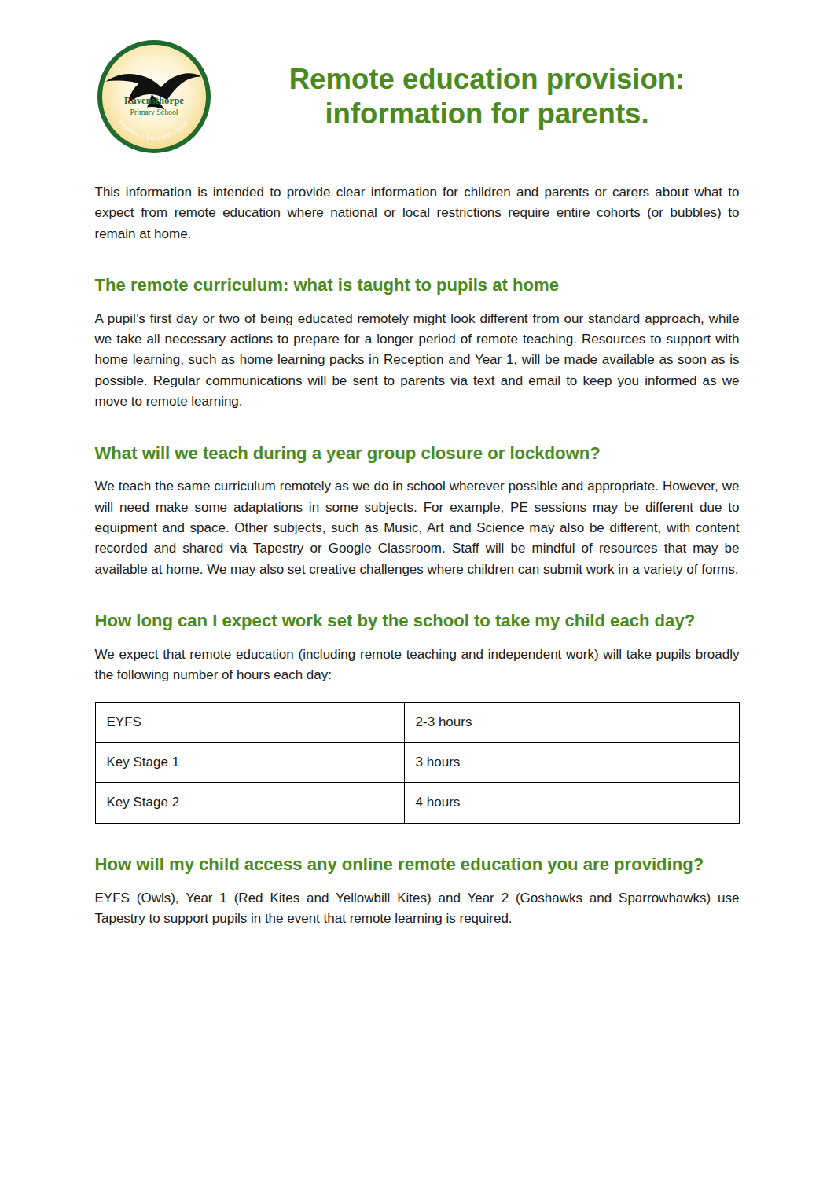Ravensthorpe Primary School Explore · Succeed · Soar
Remote education provision: information for parents.
This information is intended to provide clear information for children and parents or carers about what to expect from remote education where national or local restrictions require entire cohorts (or bubbles) to remain at home.
The remote curriculum: what is taught to pupils at home
A pupil’s first day or two of being educated remotely might look different from our standard approach, while we take all necessary actions to prepare for a longer period of remote teaching. Resources to support with home learning, such as home learning packs in Reception and Year 1, will be made available as soon as is possible. Regular communications will be sent to parents via text and email to keep you informed as we move to remote learning.
What will we teach during a year group closure or lockdown?
We teach the same curriculum remotely as we do in school wherever possible and appropriate. However, we will need make some adaptations in some subjects. For example, PE sessions may be different due to equipment and space. Other subjects, such as Music, Art and Science may also be different, with content recorded and shared via Tapestry or Google Classroom. Staff will be mindful of resources that may be available at home. We may also set creative challenges where children can submit work in a variety of forms.
How long can I expect work set by the school to take my child each day?
We expect that remote education (including remote teaching and independent work) will take pupils broadly the following number of hours each day:
| EYFS | 2-3 hours |
| Key Stage 1 | 3 hours |
| Key Stage 2 | 4 hours |
How will my child access any online remote education you are providing?
EYFS (Owls), Year 1 (Red Kites and Yellowbill Kites) and Year 2 (Goshawks and Sparrowhawks) use Tapestry to support pupils in the event that remote learning is required.